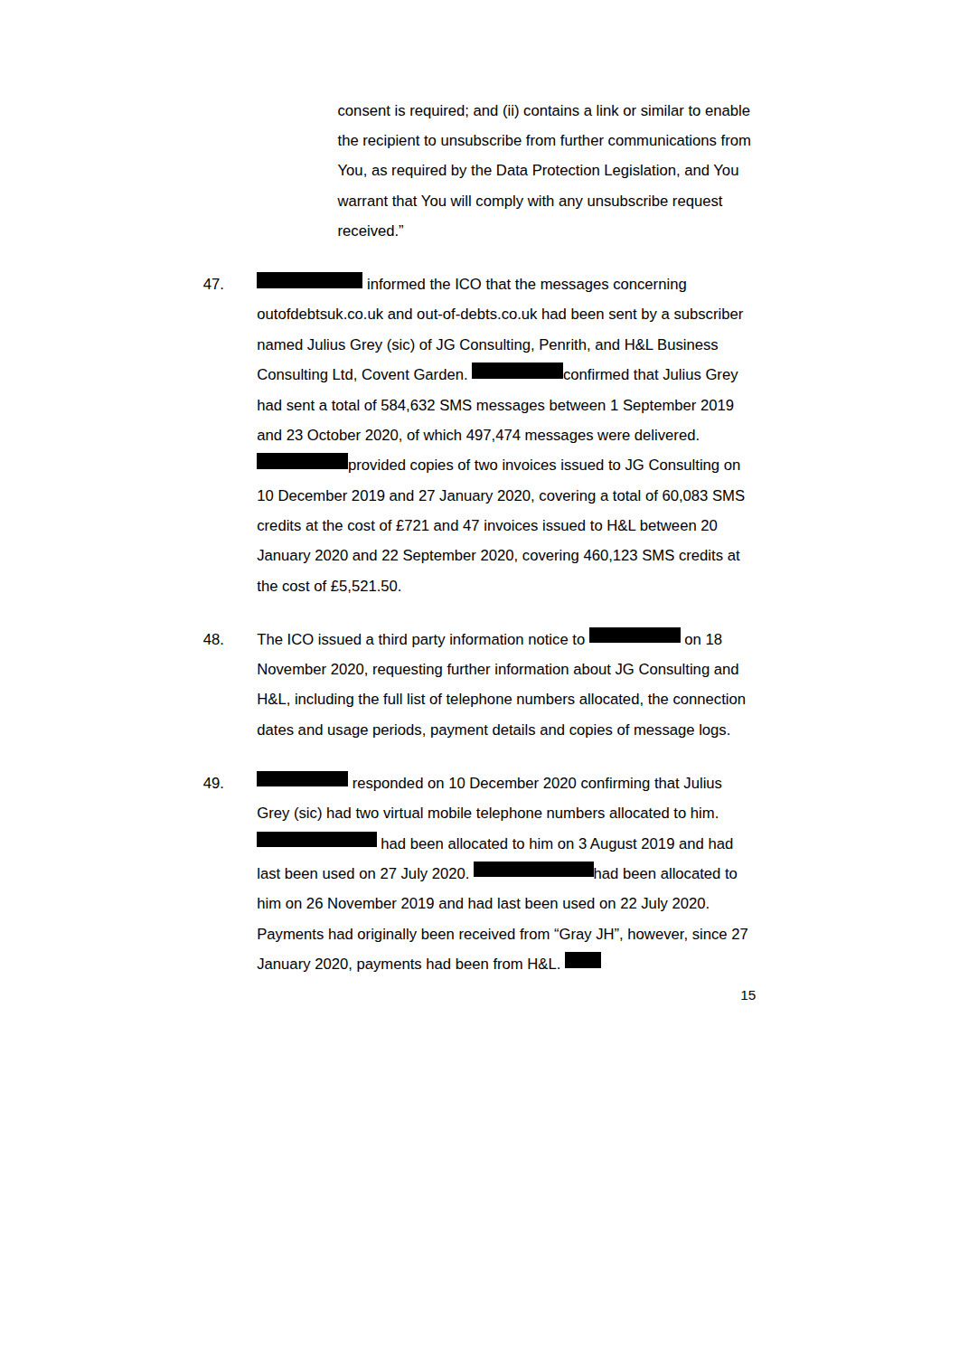consent is required; and (ii) contains a link or similar to enable the recipient to unsubscribe from further communications from You, as required by the Data Protection Legislation, and You warrant that You will comply with any unsubscribe request received.”
47. informed the ICO that the messages concerning outofdebtsuk.co.uk and out-of-debts.co.uk had been sent by a subscriber named Julius Grey (sic) of JG Consulting, Penrith, and H&L Business Consulting Ltd, Covent Garden. confirmed that Julius Grey had sent a total of 584,632 SMS messages between 1 September 2019 and 23 October 2020, of which 497,474 messages were delivered. provided copies of two invoices issued to JG Consulting on 10 December 2019 and 27 January 2020, covering a total of 60,083 SMS credits at the cost of £721 and 47 invoices issued to H&L between 20 January 2020 and 22 September 2020, covering 460,123 SMS credits at the cost of £5,521.50.
48. The ICO issued a third party information notice to on 18 November 2020, requesting further information about JG Consulting and H&L, including the full list of telephone numbers allocated, the connection dates and usage periods, payment details and copies of message logs.
49. responded on 10 December 2020 confirming that Julius Grey (sic) had two virtual mobile telephone numbers allocated to him. had been allocated to him on 3 August 2019 and had last been used on 27 July 2020. had been allocated to him on 26 November 2019 and had last been used on 22 July 2020. Payments had originally been received from “Gray JH”, however, since 27 January 2020, payments had been from H&L.
15